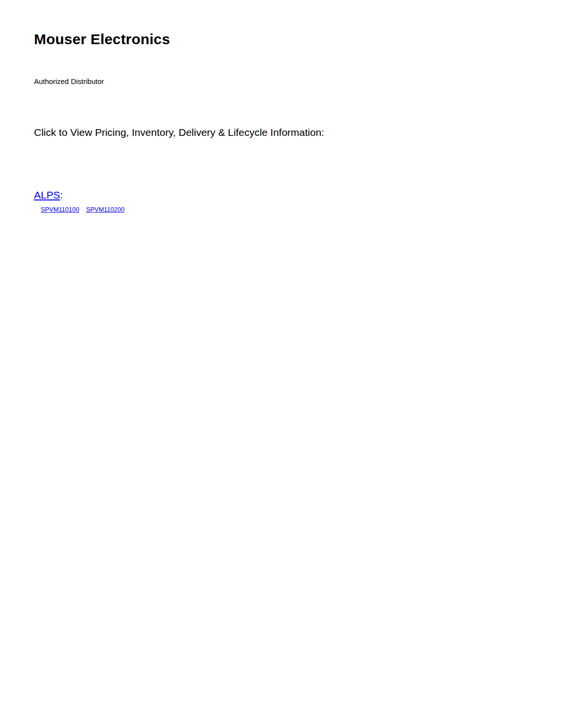Mouser Electronics
Authorized Distributor
Click to View Pricing, Inventory, Delivery & Lifecycle Information:
ALPS:
SPVM110100 SPVM110200